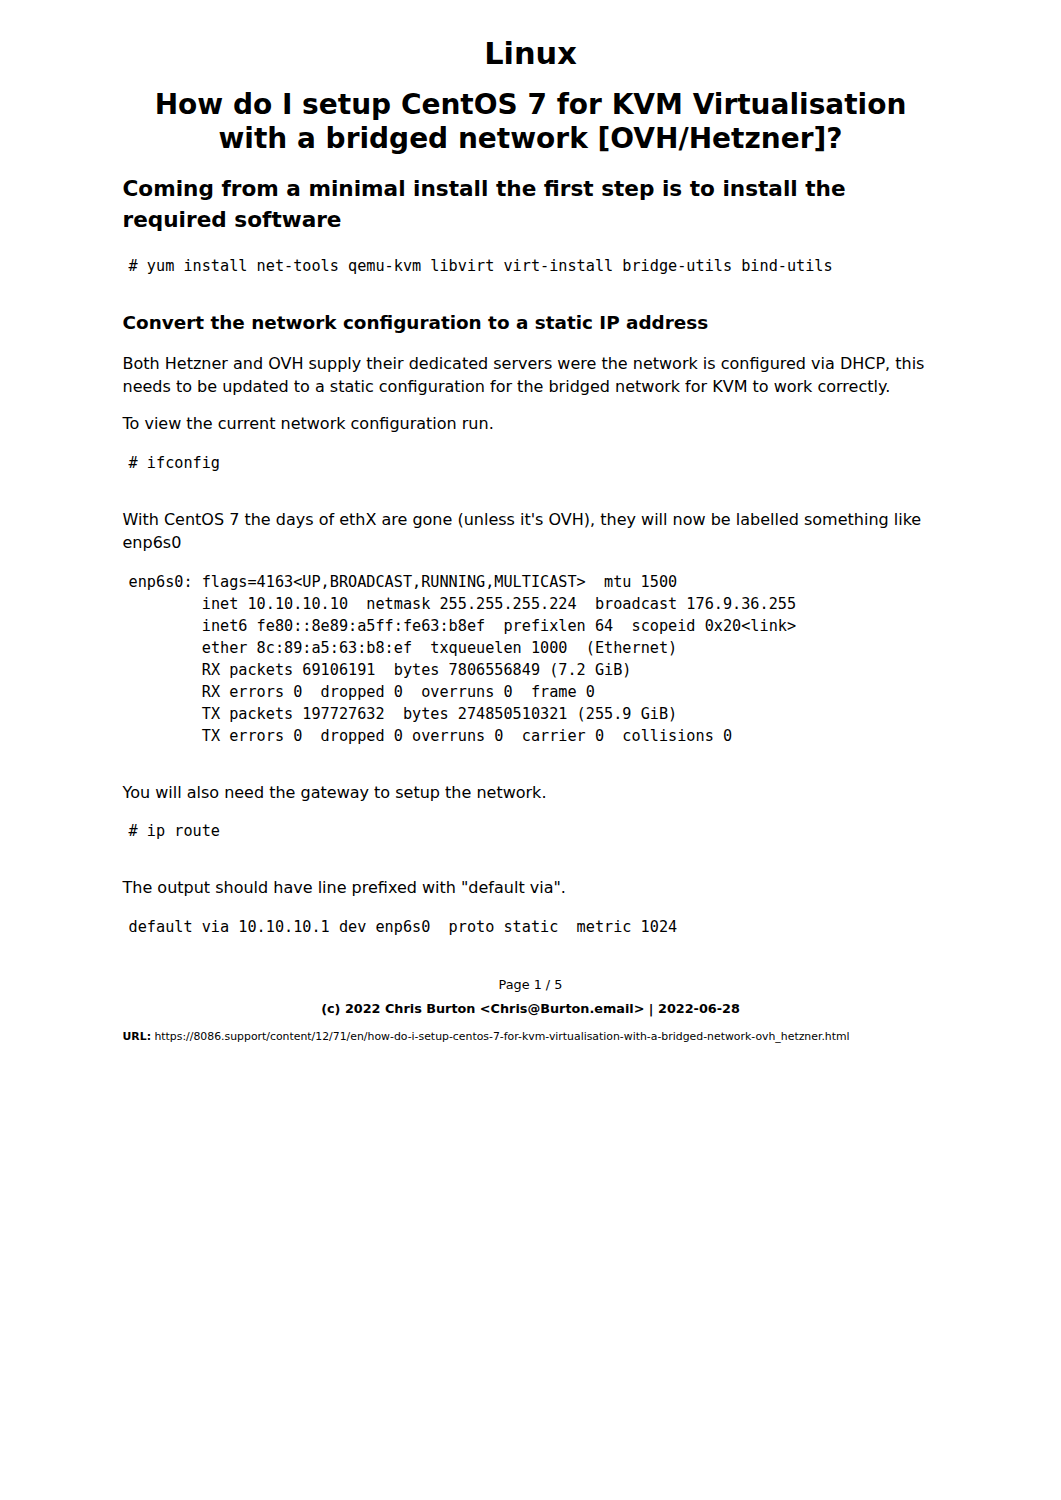Linux
How do I setup CentOS 7 for KVM Virtualisation with a bridged network [OVH/Hetzner]?
Coming from a minimal install the first step is to install the required software
# yum install net-tools qemu-kvm libvirt virt-install bridge-utils bind-utils
Convert the network configuration to a static IP address
Both Hetzner and OVH supply their dedicated servers were the network is configured via DHCP, this needs to be updated to a static configuration for the bridged network for KVM to work correctly.
To view the current network configuration run.
# ifconfig
With CentOS 7 the days of ethX are gone (unless it's OVH), they will now be labelled something like enp6s0
enp6s0: flags=4163<UP,BROADCAST,RUNNING,MULTICAST>  mtu 1500
        inet 10.10.10.10  netmask 255.255.255.224  broadcast 176.9.36.255
        inet6 fe80::8e89:a5ff:fe63:b8ef  prefixlen 64  scopeid 0x20<link>
        ether 8c:89:a5:63:b8:ef  txqueuelen 1000  (Ethernet)
        RX packets 69106191  bytes 7806556849 (7.2 GiB)
        RX errors 0  dropped 0  overruns 0  frame 0
        TX packets 197727632  bytes 274850510321 (255.9 GiB)
        TX errors 0  dropped 0 overruns 0  carrier 0  collisions 0
You will also need the gateway to setup the network.
# ip route
The output should have line prefixed with "default via".
default via 10.10.10.1 dev enp6s0  proto static  metric 1024
Page 1 / 5
(c) 2022 Chris Burton <Chris@Burton.email> | 2022-06-28
URL: https://8086.support/content/12/71/en/how-do-i-setup-centos-7-for-kvm-virtualisation-with-a-bridged-network-ovh_hetzner.html